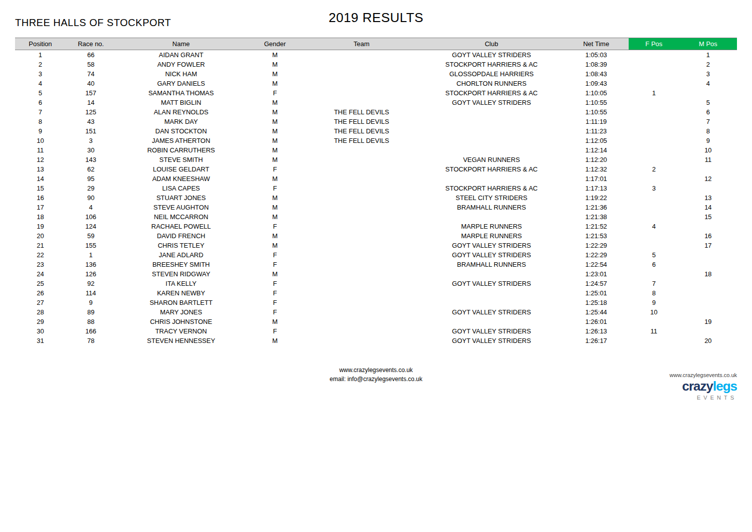2019 RESULTS
THREE HALLS OF STOCKPORT
| Position | Race no. | Name | Gender | Team | Club | Net Time | F Pos | M Pos |
| --- | --- | --- | --- | --- | --- | --- | --- | --- |
| 1 | 66 | AIDAN GRANT | M | | GOYT VALLEY STRIDERS | 1:05:03 | | 1 |
| 2 | 58 | ANDY FOWLER | M | | STOCKPORT HARRIERS & AC | 1:08:39 | | 2 |
| 3 | 74 | NICK HAM | M | | GLOSSOPDALE HARRIERS | 1:08:43 | | 3 |
| 4 | 40 | GARY DANIELS | M | | CHORLTON RUNNERS | 1:09:43 | | 4 |
| 5 | 157 | SAMANTHA THOMAS | F | | STOCKPORT HARRIERS & AC | 1:10:05 | 1 | |
| 6 | 14 | MATT BIGLIN | M | | GOYT VALLEY STRIDERS | 1:10:55 | | 5 |
| 7 | 125 | ALAN REYNOLDS | M | THE FELL DEVILS | | 1:10:55 | | 6 |
| 8 | 43 | MARK DAY | M | THE FELL DEVILS | | 1:11:19 | | 7 |
| 9 | 151 | DAN STOCKTON | M | THE FELL DEVILS | | 1:11:23 | | 8 |
| 10 | 3 | JAMES ATHERTON | M | THE FELL DEVILS | | 1:12:05 | | 9 |
| 11 | 30 | ROBIN CARRUTHERS | M | | | 1:12:14 | | 10 |
| 12 | 143 | STEVE SMITH | M | | VEGAN RUNNERS | 1:12:20 | | 11 |
| 13 | 62 | LOUISE GELDART | F | | STOCKPORT HARRIERS & AC | 1:12:32 | 2 | |
| 14 | 95 | ADAM KNEESHAW | M | | | 1:17:01 | | 12 |
| 15 | 29 | LISA CAPES | F | | STOCKPORT HARRIERS & AC | 1:17:13 | 3 | |
| 16 | 90 | STUART JONES | M | | STEEL CITY STRIDERS | 1:19:22 | | 13 |
| 17 | 4 | STEVE AUGHTON | M | | BRAMHALL RUNNERS | 1:21:36 | | 14 |
| 18 | 106 | NEIL MCCARRON | M | | | 1:21:38 | | 15 |
| 19 | 124 | RACHAEL POWELL | F | | MARPLE RUNNERS | 1:21:52 | 4 | |
| 20 | 59 | DAVID FRENCH | M | | MARPLE RUNNERS | 1:21:53 | | 16 |
| 21 | 155 | CHRIS TETLEY | M | | GOYT VALLEY STRIDERS | 1:22:29 | | 17 |
| 22 | 1 | JANE ADLARD | F | | GOYT VALLEY STRIDERS | 1:22:29 | 5 | |
| 23 | 136 | BREESHEY SMITH | F | | BRAMHALL RUNNERS | 1:22:54 | 6 | |
| 24 | 126 | STEVEN RIDGWAY | M | | | 1:23:01 | | 18 |
| 25 | 92 | ITA KELLY | F | | GOYT VALLEY STRIDERS | 1:24:57 | 7 | |
| 26 | 114 | KAREN NEWBY | F | | | 1:25:01 | 8 | |
| 27 | 9 | SHARON BARTLETT | F | | | 1:25:18 | 9 | |
| 28 | 89 | MARY JONES | F | | GOYT VALLEY STRIDERS | 1:25:44 | 10 | |
| 29 | 88 | CHRIS JOHNSTONE | M | | | 1:26:01 | | 19 |
| 30 | 166 | TRACY VERNON | F | | GOYT VALLEY STRIDERS | 1:26:13 | 11 | |
| 31 | 78 | STEVEN HENNESSEY | M | | GOYT VALLEY STRIDERS | 1:26:17 | | 20 |
www.crazylegsevents.co.uk
email: info@crazylegsevents.co.uk
www.crazylegsevents.co.uk
crazy legs
EVENTS